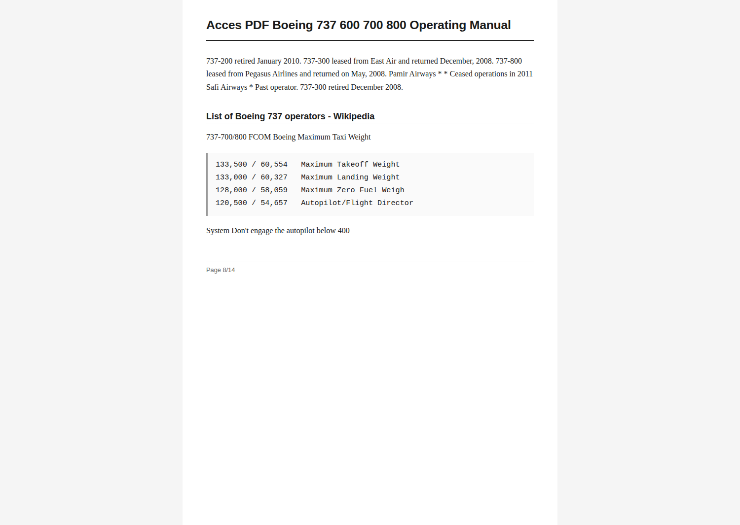Acces PDF Boeing 737 600 700 800 Operating Manual
737-200 retired January 2010. 737-300 leased from East Air and returned December, 2008. 737-800 leased from Pegasus Airlines and returned on May, 2008. Pamir Airways * * Ceased operations in 2011 Safi Airways * Past operator. 737-300 retired December 2008.
List of Boeing 737 operators - Wikipedia
737-700/800 FCOM Boeing Maximum Taxi Weight
133,500 / 60,554 Maximum Takeoff Weight 133,000 / 60,327 Maximum Landing Weight 128,000 / 58,059 Maximum Zero Fuel Weigh 120,500 / 54,657 Autopilot/Flight Director
System Don't engage the autopilot below 400
Page 8/14